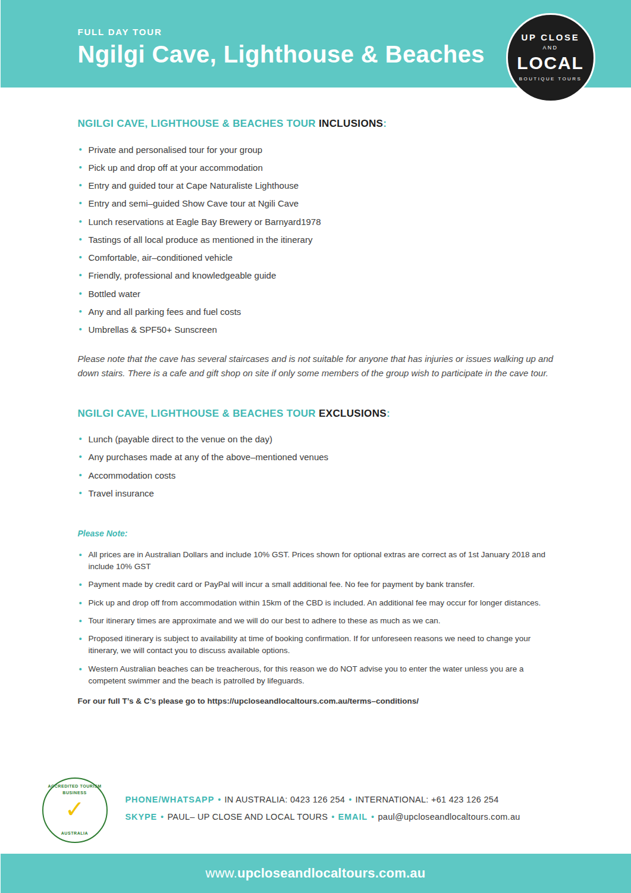Full Day Tour
Ngilgi Cave, Lighthouse & Beaches
Up Close
and
Local
Boutique Tours
Ngilgi Cave, Lighthouse & Beaches Tour Inclusions:
Private and personalised tour for your group
Pick up and drop off at your accommodation
Entry and guided tour at Cape Naturaliste Lighthouse
Entry and semi–guided Show Cave tour at Ngili Cave
Lunch reservations at Eagle Bay Brewery or Barnyard1978
Tastings of all local produce as mentioned in the itinerary
Comfortable, air–conditioned vehicle
Friendly, professional and knowledgeable guide
Bottled water
Any and all parking fees and fuel costs
Umbrellas & SPF50+ Sunscreen
Please note that the cave has several staircases and is not suitable for anyone that has injuries or issues walking up and down stairs. There is a cafe and gift shop on site if only some members of the group wish to participate in the cave tour.
Ngilgi Cave, Lighthouse & Beaches Tour Exclusions:
Lunch (payable direct to the venue on the day)
Any purchases made at any of the above–mentioned venues
Accommodation costs
Travel insurance
Please Note:
All prices are in Australian Dollars and include 10% GST. Prices shown for optional extras are correct as of 1st January 2018 and include 10% GST
Payment made by credit card or PayPal will incur a small additional fee. No fee for payment by bank transfer.
Pick up and drop off from accommodation within 15km of the CBD is included. An additional fee may occur for longer distances.
Tour itinerary times are approximate and we will do our best to adhere to these as much as we can.
Proposed itinerary is subject to availability at time of booking confirmation. If for unforeseen reasons we need to change your itinerary, we will contact you to discuss available options.
Western Australian beaches can be treacherous, for this reason we do NOT advise you to enter the water unless you are a competent swimmer and the beach is patrolled by lifeguards.
For our full T’s & C’s please go to https://upcloseandlocaltours.com.au/terms–conditions/
ACCREDITED TOURISM BUSINESS AUSTRALIA
✓
PHONE/WHATSAPP•IN AUSTRALIA: 0423 126 254•INTERNATIONAL: +61 423 126 254
SKYPE•PAUL– UP CLOSE AND LOCAL TOURS•EMAIL•paul@upcloseandlocaltours.com.au
www.upcloseandlocaltours.com.au